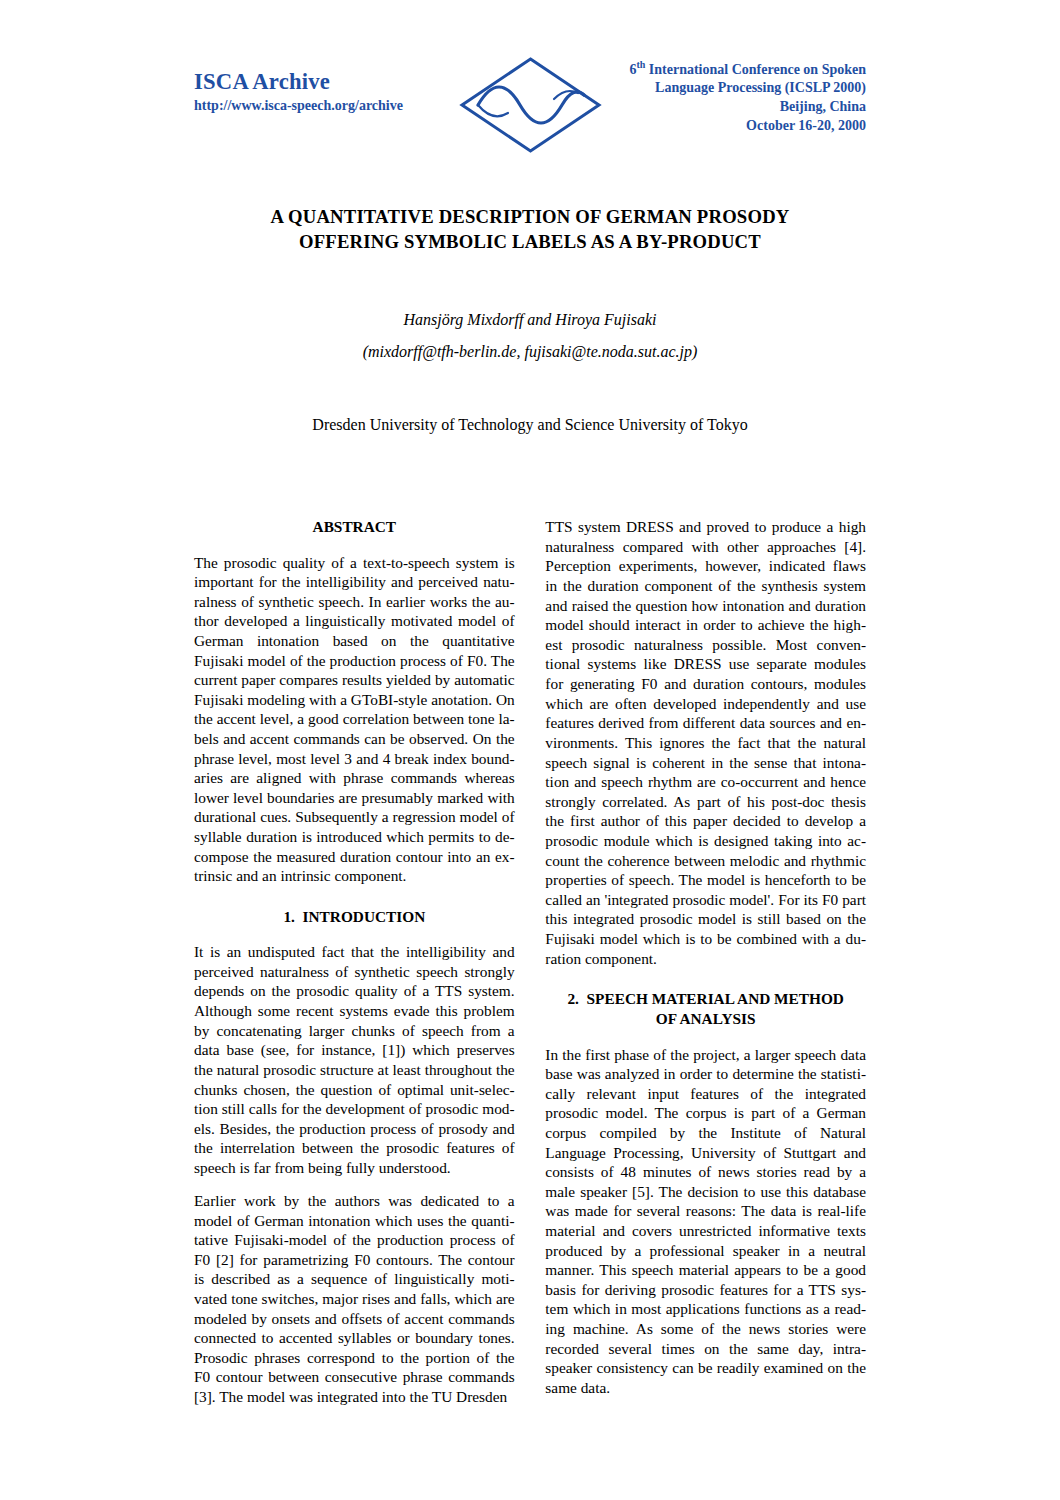ISCA Archive
http://www.isca-speech.org/archive
6th International Conference on Spoken
Language Processing (ICSLP 2000)
Beijing, China
October 16-20, 2000
A QUANTITATIVE DESCRIPTION OF GERMAN PROSODY
OFFERING SYMBOLIC LABELS AS A BY-PRODUCT
Hansjörg Mixdorff and Hiroya Fujisaki
(mixdorff@tfh-berlin.de, fujisaki@te.noda.sut.ac.jp)
Dresden University of Technology and Science University of Tokyo
ABSTRACT
The prosodic quality of a text-to-speech system is important for the intelligibility and perceived naturalness of synthetic speech. In earlier works the author developed a linguistically motivated model of German intonation based on the quantitative Fujisaki model of the production process of F0. The current paper compares results yielded by automatic Fujisaki modeling with a GToBI-style anotation. On the accent level, a good correlation between tone labels and accent commands can be observed. On the phrase level, most level 3 and 4 break index boundaries are aligned with phrase commands whereas lower level boundaries are presumably marked with durational cues. Subsequently a regression model of syllable duration is introduced which permits to decompose the measured duration contour into an extrinsic and an intrinsic component.
1. INTRODUCTION
It is an undisputed fact that the intelligibility and perceived naturalness of synthetic speech strongly depends on the prosodic quality of a TTS system. Although some recent systems evade this problem by concatenating larger chunks of speech from a data base (see, for instance, [1]) which preserves the natural prosodic structure at least throughout the chunks chosen, the question of optimal unit-selection still calls for the development of prosodic models. Besides, the production process of prosody and the interrelation between the prosodic features of speech is far from being fully understood.
Earlier work by the authors was dedicated to a model of German intonation which uses the quantitative Fujisaki-model of the production process of F0 [2] for parametrizing F0 contours. The contour is described as a sequence of linguistically motivated tone switches, major rises and falls, which are modeled by onsets and offsets of accent commands connected to accented syllables or boundary tones. Prosodic phrases correspond to the portion of the F0 contour between consecutive phrase commands [3]. The model was integrated into the TU Dresden
TTS system DRESS and proved to produce a high naturalness compared with other approaches [4]. Perception experiments, however, indicated flaws in the duration component of the synthesis system and raised the question how intonation and duration model should interact in order to achieve the highest prosodic naturalness possible. Most conventional systems like DRESS use separate modules for generating F0 and duration contours, modules which are often developed independently and use features derived from different data sources and environments. This ignores the fact that the natural speech signal is coherent in the sense that intonation and speech rhythm are co-occurrent and hence strongly correlated. As part of his post-doc thesis the first author of this paper decided to develop a prosodic module which is designed taking into account the coherence between melodic and rhythmic properties of speech. The model is henceforth to be called an 'integrated prosodic model'. For its F0 part this integrated prosodic model is still based on the Fujisaki model which is to be combined with a duration component.
2. SPEECH MATERIAL AND METHOD
OF ANALYSIS
In the first phase of the project, a larger speech data base was analyzed in order to determine the statistically relevant input features of the integrated prosodic model. The corpus is part of a German corpus compiled by the Institute of Natural Language Processing, University of Stuttgart and consists of 48 minutes of news stories read by a male speaker [5]. The decision to use this database was made for several reasons: The data is real-life material and covers unrestricted informative texts produced by a professional speaker in a neutral manner. This speech material appears to be a good basis for deriving prosodic features for a TTS system which in most applications functions as a reading machine. As some of the news stories were recorded several times on the same day, intra-speaker consistency can be readily examined on the same data.